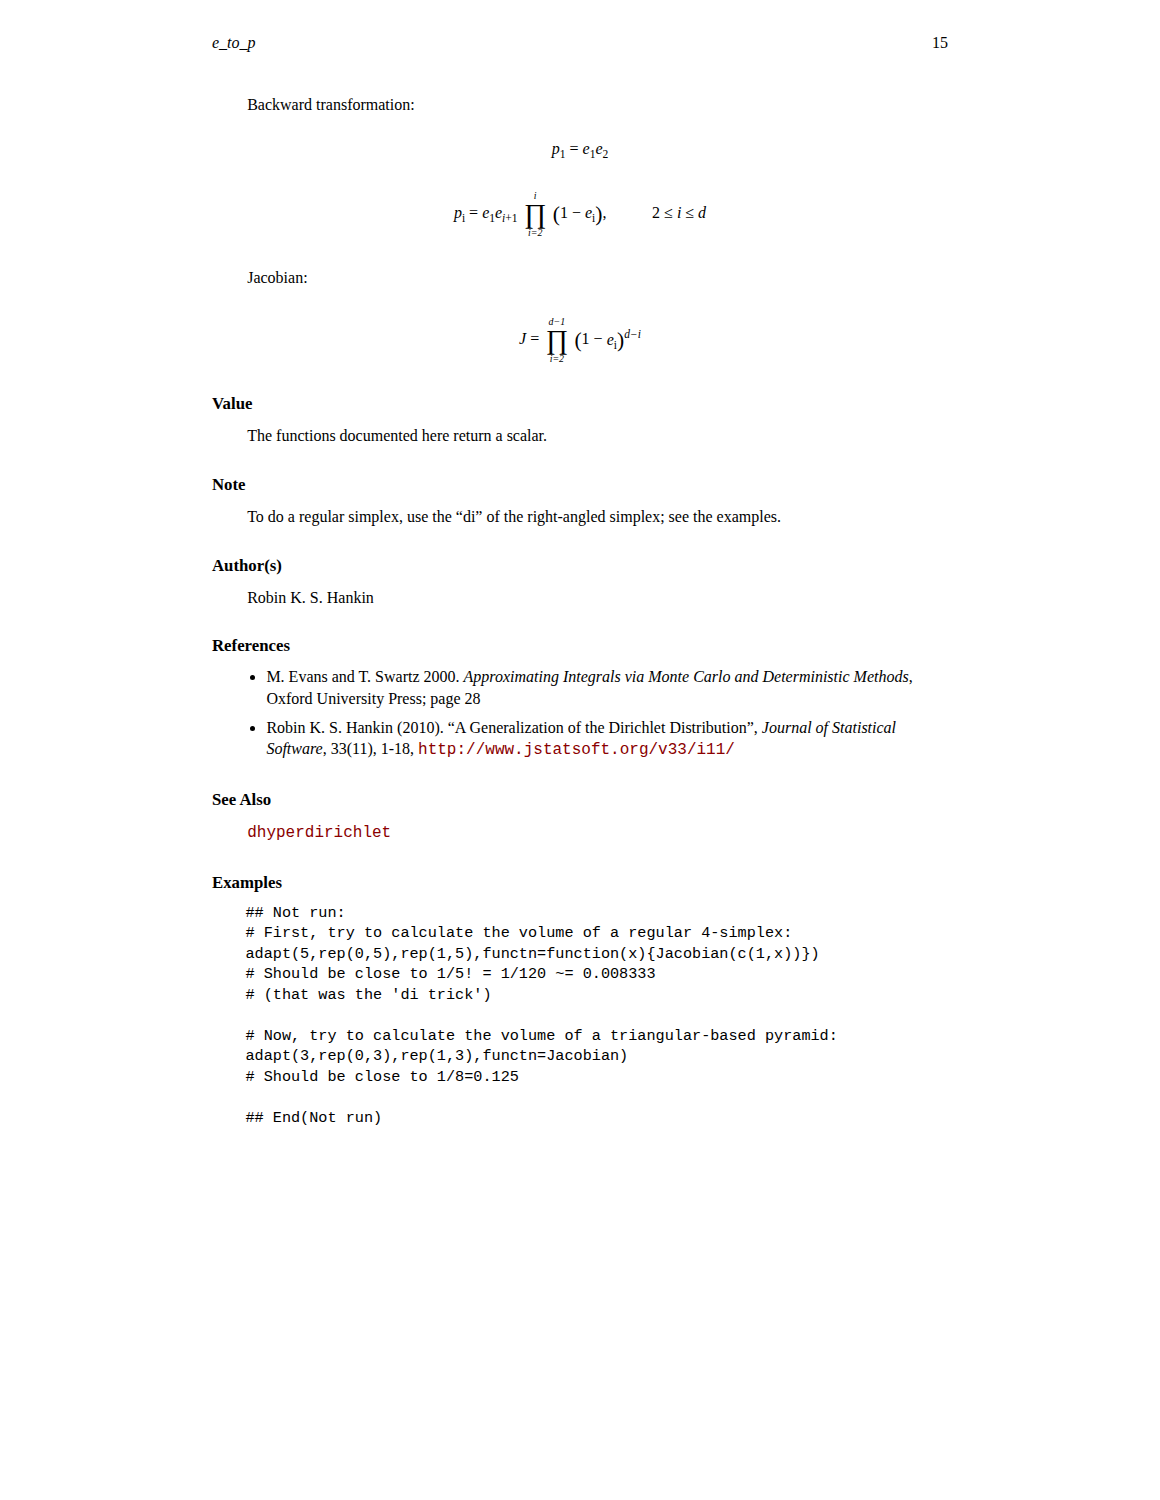e_to_p 15
Backward transformation:
p1 = e1e2
pi = e1ei+1 i∏i=2 (1 − ei), 2 ≤ i ≤ d
Jacobian:
J = d−1∏i=2 (1 − ei)d−i
Value
The functions documented here return a scalar.
Note
To do a regular simplex, use the “di” of the right-angled simplex; see the examples.
Author(s)
Robin K. S. Hankin
References
M. Evans and T. Swartz 2000. Approximating Integrals via Monte Carlo and Deterministic Methods, Oxford University Press; page 28
Robin K. S. Hankin (2010). “A Generalization of the Dirichlet Distribution”, Journal of Statistical Software, 33(11), 1-18, http://www.jstatsoft.org/v33/i11/
See Also
dhyperdirichlet
Examples
## Not run:
# First, try to calculate the volume of a regular 4-simplex:
adapt(5,rep(0,5),rep(1,5),functn=function(x){Jacobian(c(1,x))})
# Should be close to 1/5! = 1/120 ~= 0.008333
# (that was the 'di trick')

# Now, try to calculate the volume of a triangular-based pyramid:
adapt(3,rep(0,3),rep(1,3),functn=Jacobian)
# Should be close to 1/8=0.125

## End(Not run)